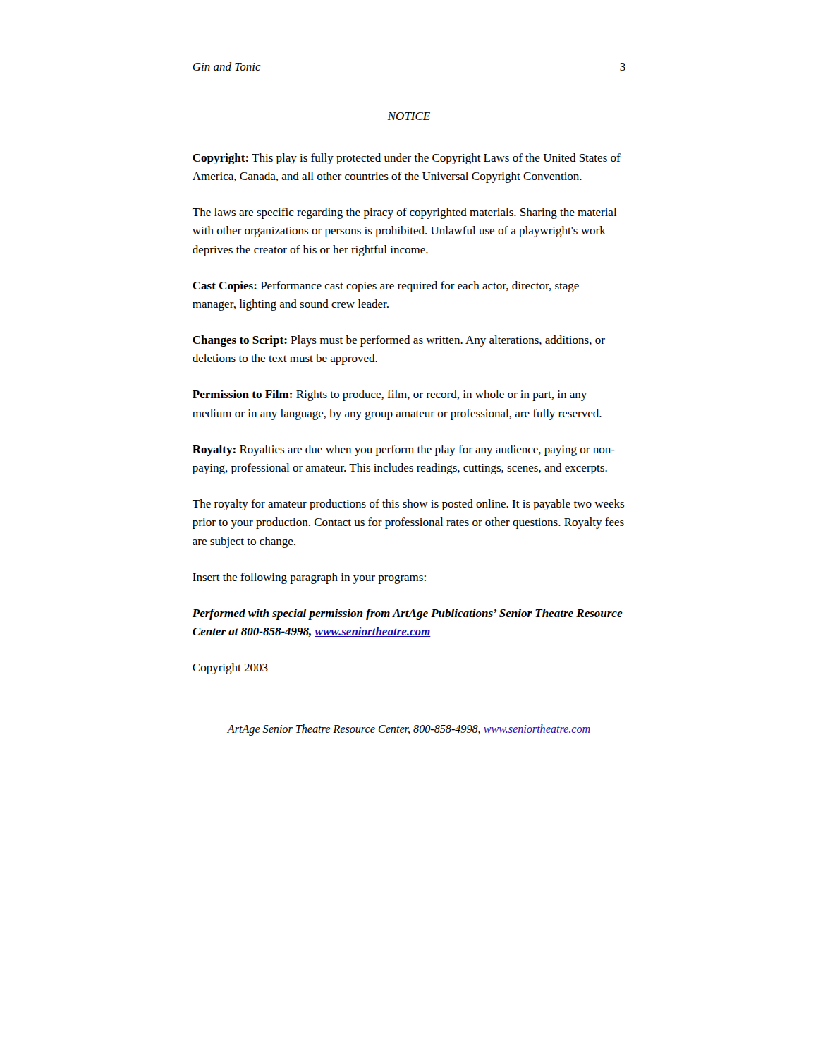Gin and Tonic 3
NOTICE
Copyright: This play is fully protected under the Copyright Laws of the United States of America, Canada, and all other countries of the Universal Copyright Convention.
The laws are specific regarding the piracy of copyrighted materials. Sharing the material with other organizations or persons is prohibited. Unlawful use of a playwright's work deprives the creator of his or her rightful income.
Cast Copies: Performance cast copies are required for each actor, director, stage manager, lighting and sound crew leader.
Changes to Script: Plays must be performed as written. Any alterations, additions, or deletions to the text must be approved.
Permission to Film: Rights to produce, film, or record, in whole or in part, in any medium or in any language, by any group amateur or professional, are fully reserved.
Royalty: Royalties are due when you perform the play for any audience, paying or non-paying, professional or amateur. This includes readings, cuttings, scenes, and excerpts.
The royalty for amateur productions of this show is posted online. It is payable two weeks prior to your production. Contact us for professional rates or other questions. Royalty fees are subject to change.
Insert the following paragraph in your programs:
Performed with special permission from ArtAge Publications’ Senior Theatre Resource Center at 800-858-4998, www.seniortheatre.com
Copyright 2003
ArtAge Senior Theatre Resource Center, 800-858-4998, www.seniortheatre.com